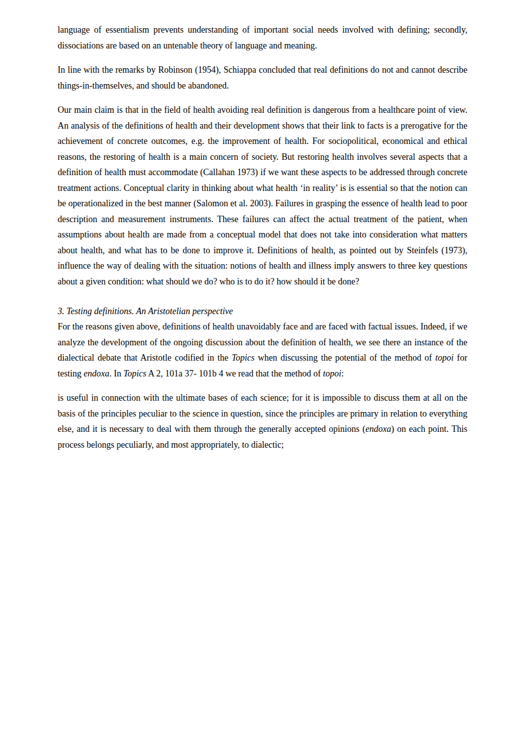language of essentialism prevents understanding of important social needs involved with defining; secondly, dissociations are based on an untenable theory of language and meaning.
In line with the remarks by Robinson (1954), Schiappa concluded that real definitions do not and cannot describe things-in-themselves, and should be abandoned.
Our main claim is that in the field of health avoiding real definition is dangerous from a healthcare point of view. An analysis of the definitions of health and their development shows that their link to facts is a prerogative for the achievement of concrete outcomes, e.g. the improvement of health. For sociopolitical, economical and ethical reasons, the restoring of health is a main concern of society. But restoring health involves several aspects that a definition of health must accommodate (Callahan 1973) if we want these aspects to be addressed through concrete treatment actions. Conceptual clarity in thinking about what health ‘in reality’ is is essential so that the notion can be operationalized in the best manner (Salomon et al. 2003). Failures in grasping the essence of health lead to poor description and measurement instruments. These failures can affect the actual treatment of the patient, when assumptions about health are made from a conceptual model that does not take into consideration what matters about health, and what has to be done to improve it. Definitions of health, as pointed out by Steinfels (1973), influence the way of dealing with the situation: notions of health and illness imply answers to three key questions about a given condition: what should we do? who is to do it? how should it be done?
3. Testing definitions. An Aristotelian perspective
For the reasons given above, definitions of health unavoidably face and are faced with factual issues. Indeed, if we analyze the development of the ongoing discussion about the definition of health, we see there an instance of the dialectical debate that Aristotle codified in the Topics when discussing the potential of the method of topoi for testing endoxa. In Topics A 2, 101a 37- 101b 4 we read that the method of topoi:
is useful in connection with the ultimate bases of each science; for it is impossible to discuss them at all on the basis of the principles peculiar to the science in question, since the principles are primary in relation to everything else, and it is necessary to deal with them through the generally accepted opinions (endoxa) on each point. This process belongs peculiarly, and most appropriately, to dialectic;